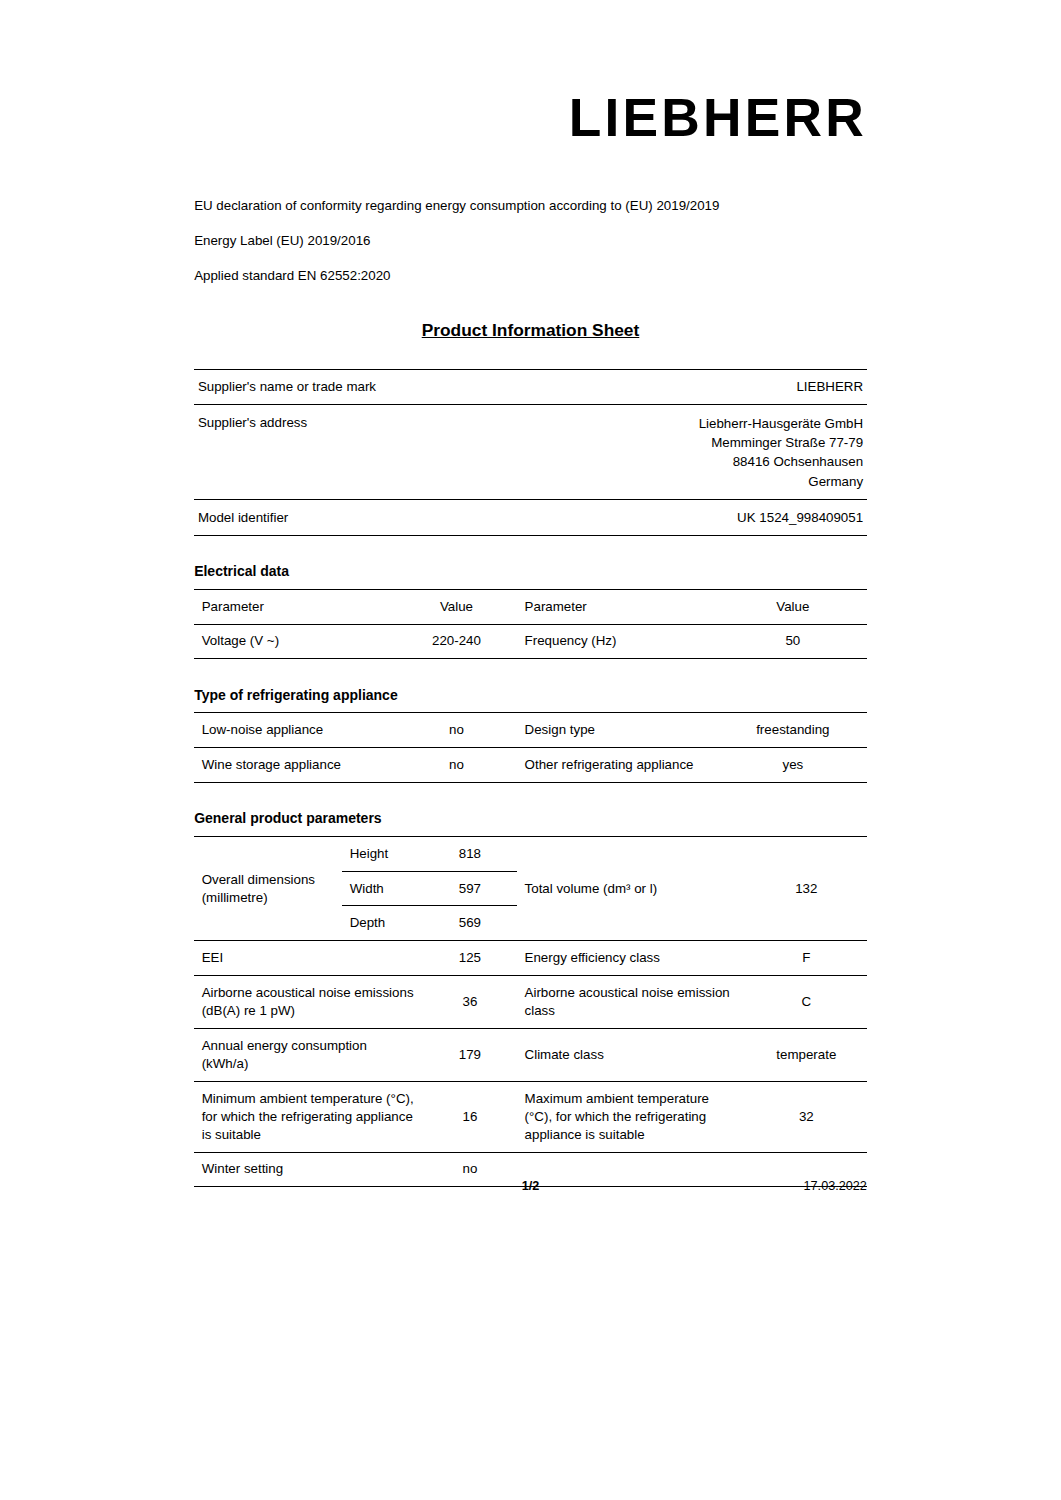LIEBHERR
EU declaration of conformity regarding energy consumption according to (EU) 2019/2019
Energy Label (EU) 2019/2016
Applied standard EN 62552:2020
Product Information Sheet
| Supplier's name or trade mark | LIEBHERR |
| Supplier's address | Liebherr-Hausgeräte GmbH Memminger Straße 77-79 88416 Ochsenhausen Germany |
| Model identifier | UK 1524_998409051 |
Electrical data
| Parameter | Value | Parameter | Value |
| --- | --- | --- | --- |
| Voltage (V ~) | 220-240 | Frequency (Hz) | 50 |
Type of refrigerating appliance
| Low-noise appliance | no | Design type | freestanding |
| Wine storage appliance | no | Other refrigerating appliance | yes |
General product parameters
| Overall dimensions (millimetre) | Height | 818 | Total volume (dm³ or l) | 132 |
| Width | 597 |
| Depth | 569 |
| EEI | 125 | Energy efficiency class | F |
| Airborne acoustical noise emissions (dB(A) re 1 pW) | 36 | Airborne acoustical noise emission class | C |
| Annual energy consumption (kWh/a) | 179 | Climate class | temperate |
| Minimum ambient temperature (°C), for which the refrigerating appliance is suitable | 16 | Maximum ambient temperature (°C), for which the refrigerating appliance is suitable | 32 |
| Winter setting | no | | |
1/2
17.03.2022